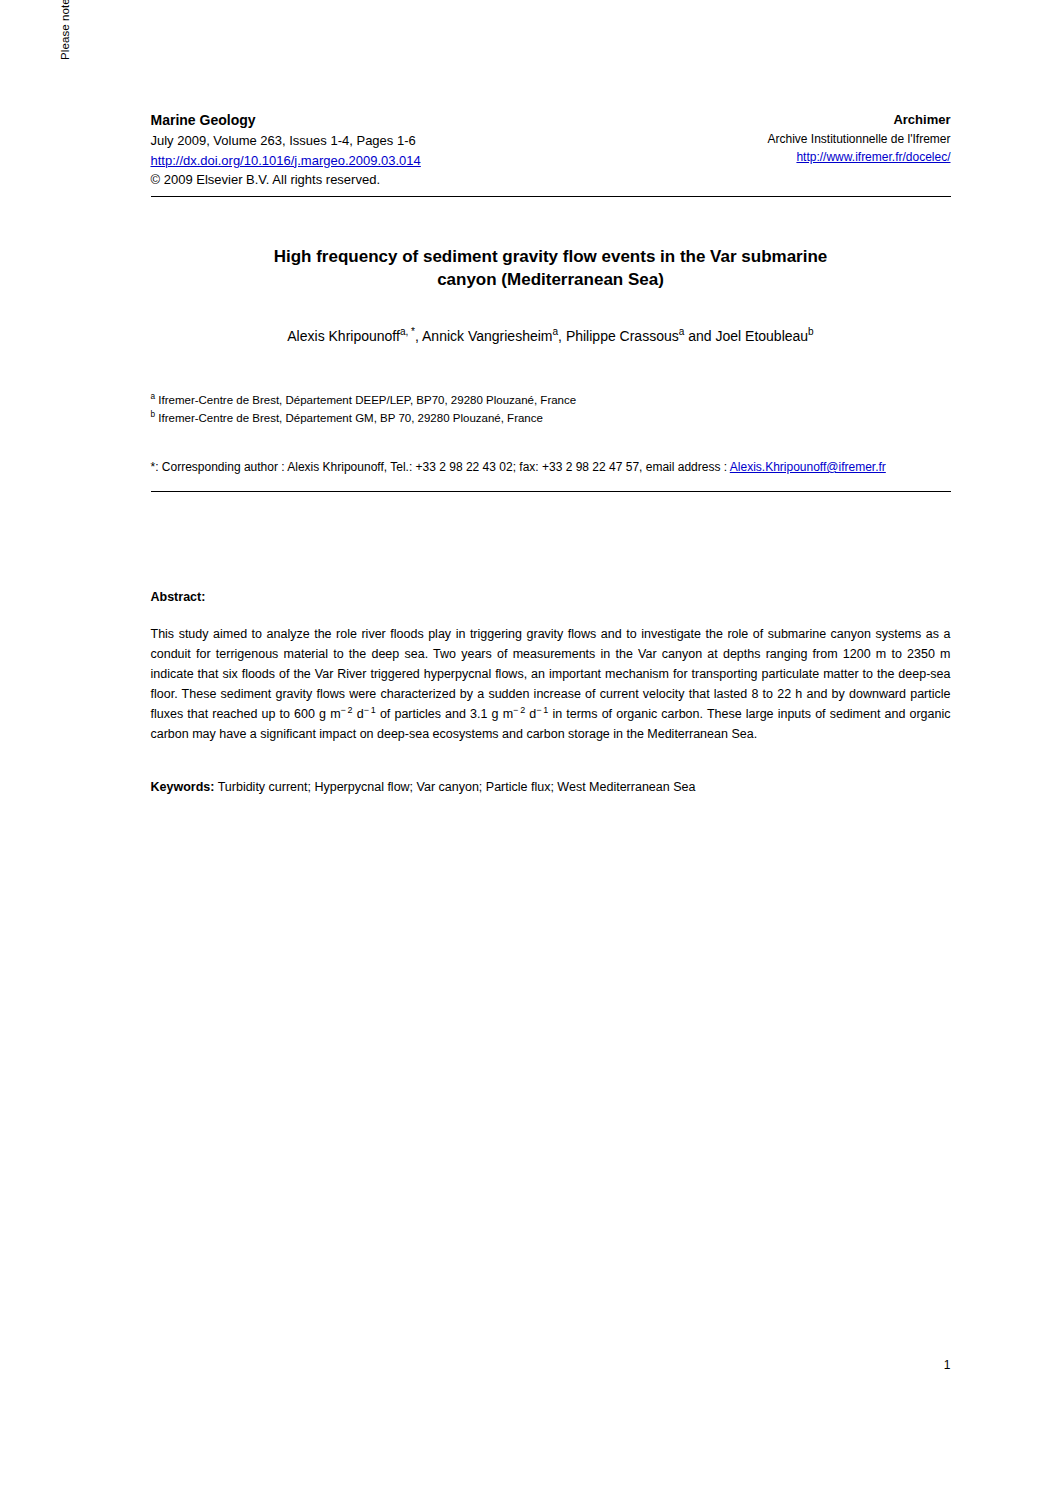Please note that this is an author-produced PDF of an article accepted for publication following peer review. The definitive publisher-authenticated version is available on the publisher Web site
Marine Geology
July 2009, Volume 263, Issues 1-4, Pages 1-6
http://dx.doi.org/10.1016/j.margeo.2009.03.014
© 2009 Elsevier B.V. All rights reserved.
Archimer
Archive Institutionnelle de l'Ifremer
http://www.ifremer.fr/docelec/
High frequency of sediment gravity flow events in the Var submarine
canyon (Mediterranean Sea)
Alexis Khripounoffa, *, Annick Vangriesheima, Philippe Crassousa and Joel Etoubleaub
a Ifremer-Centre de Brest, Département DEEP/LEP, BP70, 29280 Plouzané, France
b Ifremer-Centre de Brest, Département GM, BP 70, 29280 Plouzané, France
*: Corresponding author : Alexis Khripounoff, Tel.: +33 2 98 22 43 02; fax: +33 2 98 22 47 57, email address : Alexis.Khripounoff@ifremer.fr
Abstract:
This study aimed to analyze the role river floods play in triggering gravity flows and to investigate the role of submarine canyon systems as a conduit for terrigenous material to the deep sea. Two years of measurements in the Var canyon at depths ranging from 1200 m to 2350 m indicate that six floods of the Var River triggered hyperpycnal flows, an important mechanism for transporting particulate matter to the deep-sea floor. These sediment gravity flows were characterized by a sudden increase of current velocity that lasted 8 to 22 h and by downward particle fluxes that reached up to 600 g m− 2 d− 1 of particles and 3.1 g m− 2 d− 1 in terms of organic carbon. These large inputs of sediment and organic carbon may have a significant impact on deep-sea ecosystems and carbon storage in the Mediterranean Sea.
Keywords: Turbidity current; Hyperpycnal flow; Var canyon; Particle flux; West Mediterranean Sea
1